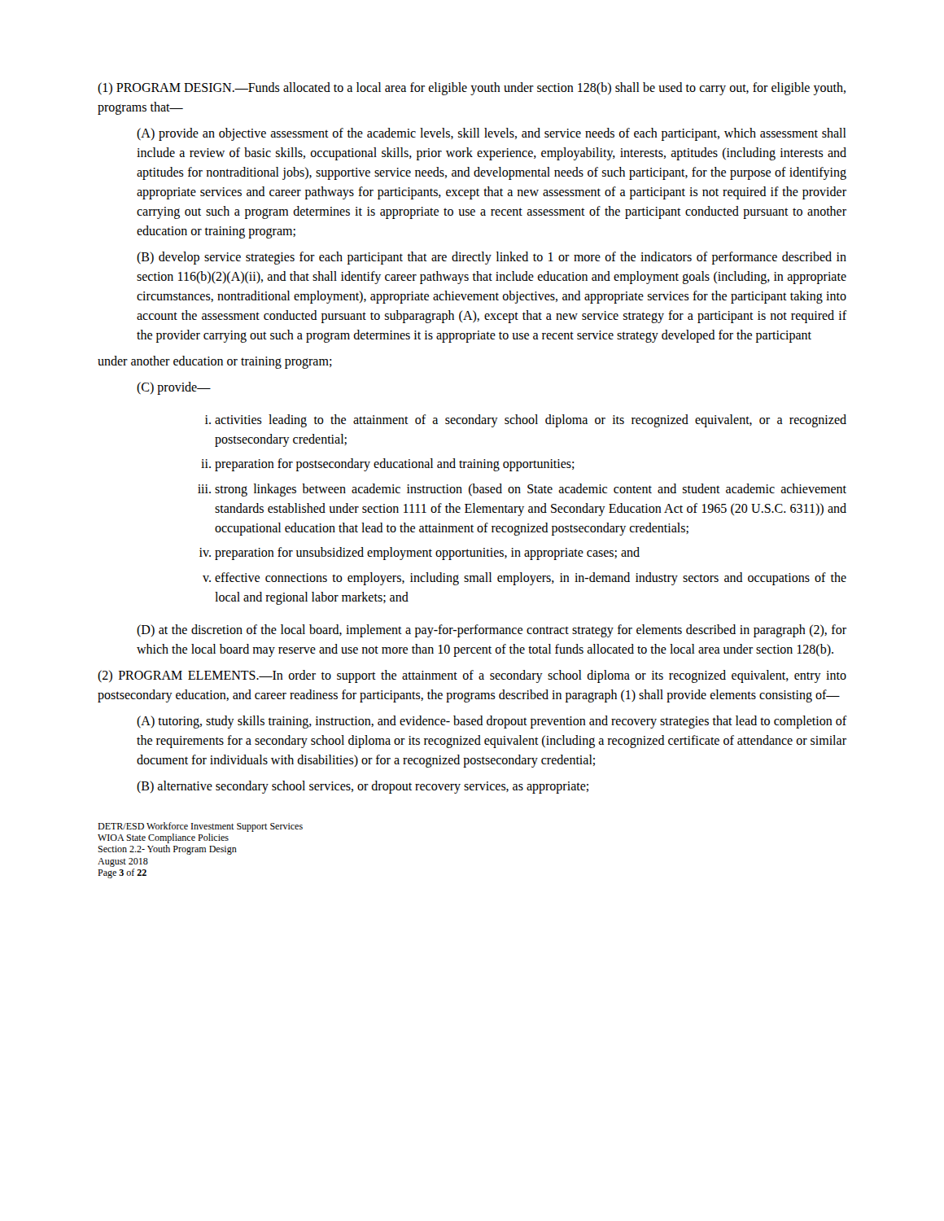(1) PROGRAM DESIGN.—Funds allocated to a local area for eligible youth under section 128(b) shall be used to carry out, for eligible youth, programs that—
(A) provide an objective assessment of the academic levels, skill levels, and service needs of each participant, which assessment shall include a review of basic skills, occupational skills, prior work experience, employability, interests, aptitudes (including interests and aptitudes for nontraditional jobs), supportive service needs, and developmental needs of such participant, for the purpose of identifying appropriate services and career pathways for participants, except that a new assessment of a participant is not required if the provider carrying out such a program determines it is appropriate to use a recent assessment of the participant conducted pursuant to another education or training program;
(B) develop service strategies for each participant that are directly linked to 1 or more of the indicators of performance described in section 116(b)(2)(A)(ii), and that shall identify career pathways that include education and employment goals (including, in appropriate circumstances, nontraditional employment), appropriate achievement objectives, and appropriate services for the participant taking into account the assessment conducted pursuant to subparagraph (A), except that a new service strategy for a participant is not required if the provider carrying out such a program determines it is appropriate to use a recent service strategy developed for the participant
under another education or training program;
(C) provide—
activities leading to the attainment of a secondary school diploma or its recognized equivalent, or a recognized postsecondary credential;
preparation for postsecondary educational and training opportunities;
strong linkages between academic instruction (based on State academic content and student academic achievement standards established under section 1111 of the Elementary and Secondary Education Act of 1965 (20 U.S.C. 6311)) and occupational education that lead to the attainment of recognized postsecondary credentials;
preparation for unsubsidized employment opportunities, in appropriate cases; and
effective connections to employers, including small employers, in in-demand industry sectors and occupations of the local and regional labor markets; and
(D) at the discretion of the local board, implement a pay-for-performance contract strategy for elements described in paragraph (2), for which the local board may reserve and use not more than 10 percent of the total funds allocated to the local area under section 128(b).
(2) PROGRAM ELEMENTS.—In order to support the attainment of a secondary school diploma or its recognized equivalent, entry into postsecondary education, and career readiness for participants, the programs described in paragraph (1) shall provide elements consisting of—
(A) tutoring, study skills training, instruction, and evidence- based dropout prevention and recovery strategies that lead to completion of the requirements for a secondary school diploma or its recognized equivalent (including a recognized certificate of attendance or similar document for individuals with disabilities) or for a recognized postsecondary credential;
(B) alternative secondary school services, or dropout recovery services, as appropriate;
DETR/ESD Workforce Investment Support Services
WIOA State Compliance Policies
Section 2.2- Youth Program Design
August 2018
Page 3 of 22